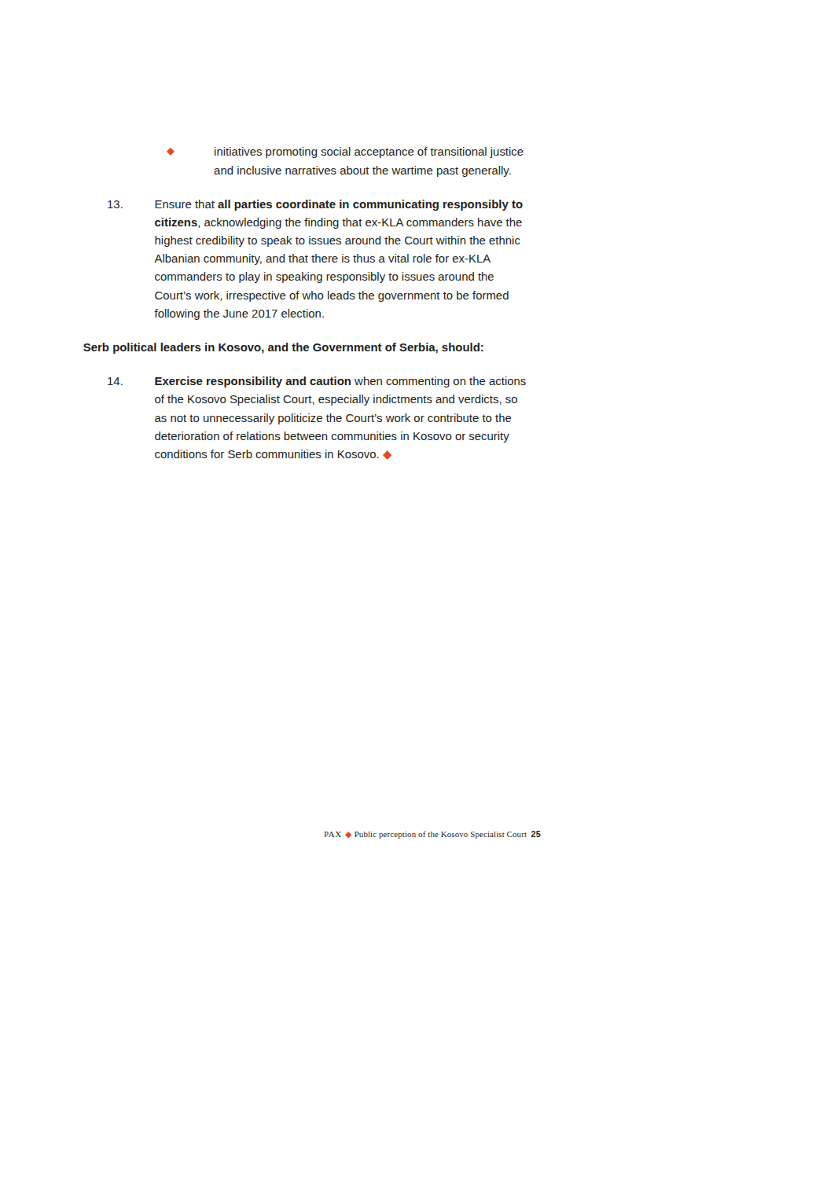◆
initiatives promoting social acceptance of transitional justice and inclusive narratives about the wartime past generally.
13.
Ensure that all parties coordinate in communicating responsibly to citizens, acknowledging the finding that ex-KLA commanders have the highest credibility to speak to issues around the Court within the ethnic Albanian community, and that there is thus a vital role for ex-KLA commanders to play in speaking responsibly to issues around the Court’s work, irrespective of who leads the government to be formed following the June 2017 election.
Serb political leaders in Kosovo, and the Government of Serbia, should:
14.
Exercise responsibility and caution when commenting on the actions of the Kosovo Specialist Court, especially indictments and verdicts, so as not to unnecessarily politicize the Court’s work or contribute to the deterioration of relations between communities in Kosovo or security conditions for Serb communities in Kosovo. ◆
PAX◆Public perception of the Kosovo Specialist Court 25